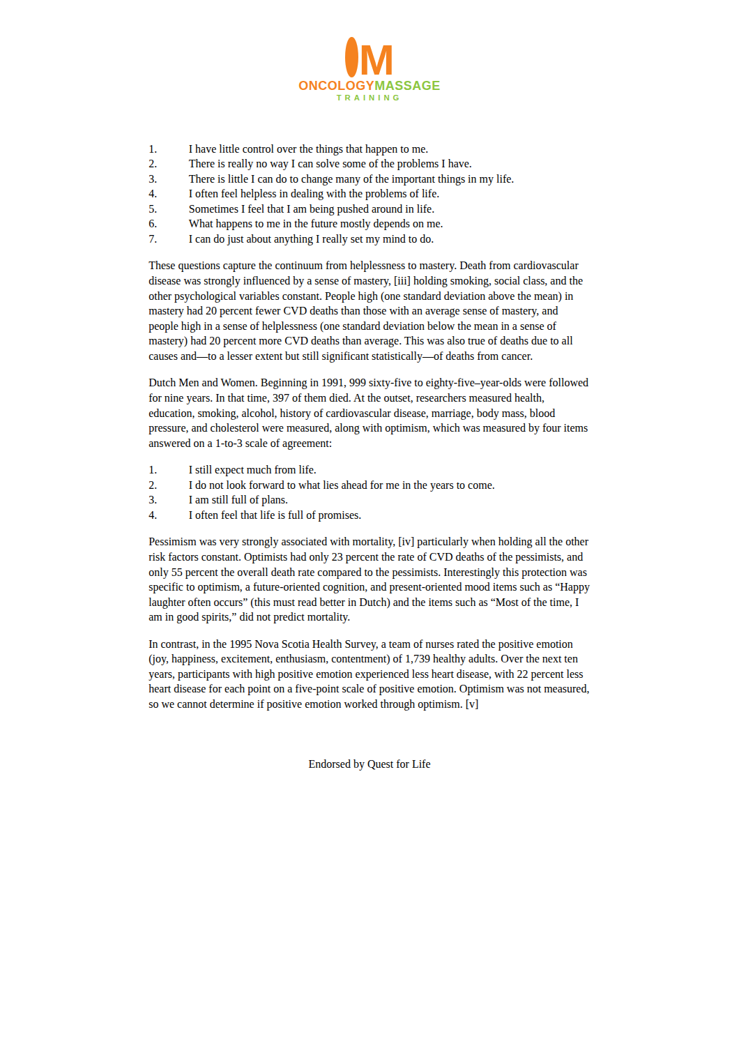M ONCOLOGY MASSAGE TRAINING
1. I have little control over the things that happen to me.
2. There is really no way I can solve some of the problems I have.
3. There is little I can do to change many of the important things in my life.
4. I often feel helpless in dealing with the problems of life.
5. Sometimes I feel that I am being pushed around in life.
6. What happens to me in the future mostly depends on me.
7. I can do just about anything I really set my mind to do.
These questions capture the continuum from helplessness to mastery. Death from cardiovascular disease was strongly influenced by a sense of mastery, [iii] holding smoking, social class, and the other psychological variables constant. People high (one standard deviation above the mean) in mastery had 20 percent fewer CVD deaths than those with an average sense of mastery, and people high in a sense of helplessness (one standard deviation below the mean in a sense of mastery) had 20 percent more CVD deaths than average. This was also true of deaths due to all causes and—to a lesser extent but still significant statistically—of deaths from cancer.
Dutch Men and Women. Beginning in 1991, 999 sixty-five to eighty-five–year-olds were followed for nine years. In that time, 397 of them died. At the outset, researchers measured health, education, smoking, alcohol, history of cardiovascular disease, marriage, body mass, blood pressure, and cholesterol were measured, along with optimism, which was measured by four items answered on a 1-to-3 scale of agreement:
1. I still expect much from life.
2. I do not look forward to what lies ahead for me in the years to come.
3. I am still full of plans.
4. I often feel that life is full of promises.
Pessimism was very strongly associated with mortality, [iv] particularly when holding all the other risk factors constant. Optimists had only 23 percent the rate of CVD deaths of the pessimists, and only 55 percent the overall death rate compared to the pessimists. Interestingly this protection was specific to optimism, a future-oriented cognition, and present-oriented mood items such as “Happy laughter often occurs” (this must read better in Dutch) and the items such as “Most of the time, I am in good spirits,” did not predict mortality.
In contrast, in the 1995 Nova Scotia Health Survey, a team of nurses rated the positive emotion (joy, happiness, excitement, enthusiasm, contentment) of 1,739 healthy adults. Over the next ten years, participants with high positive emotion experienced less heart disease, with 22 percent less heart disease for each point on a five-point scale of positive emotion. Optimism was not measured, so we cannot determine if positive emotion worked through optimism. [v]
Endorsed by Quest for Life